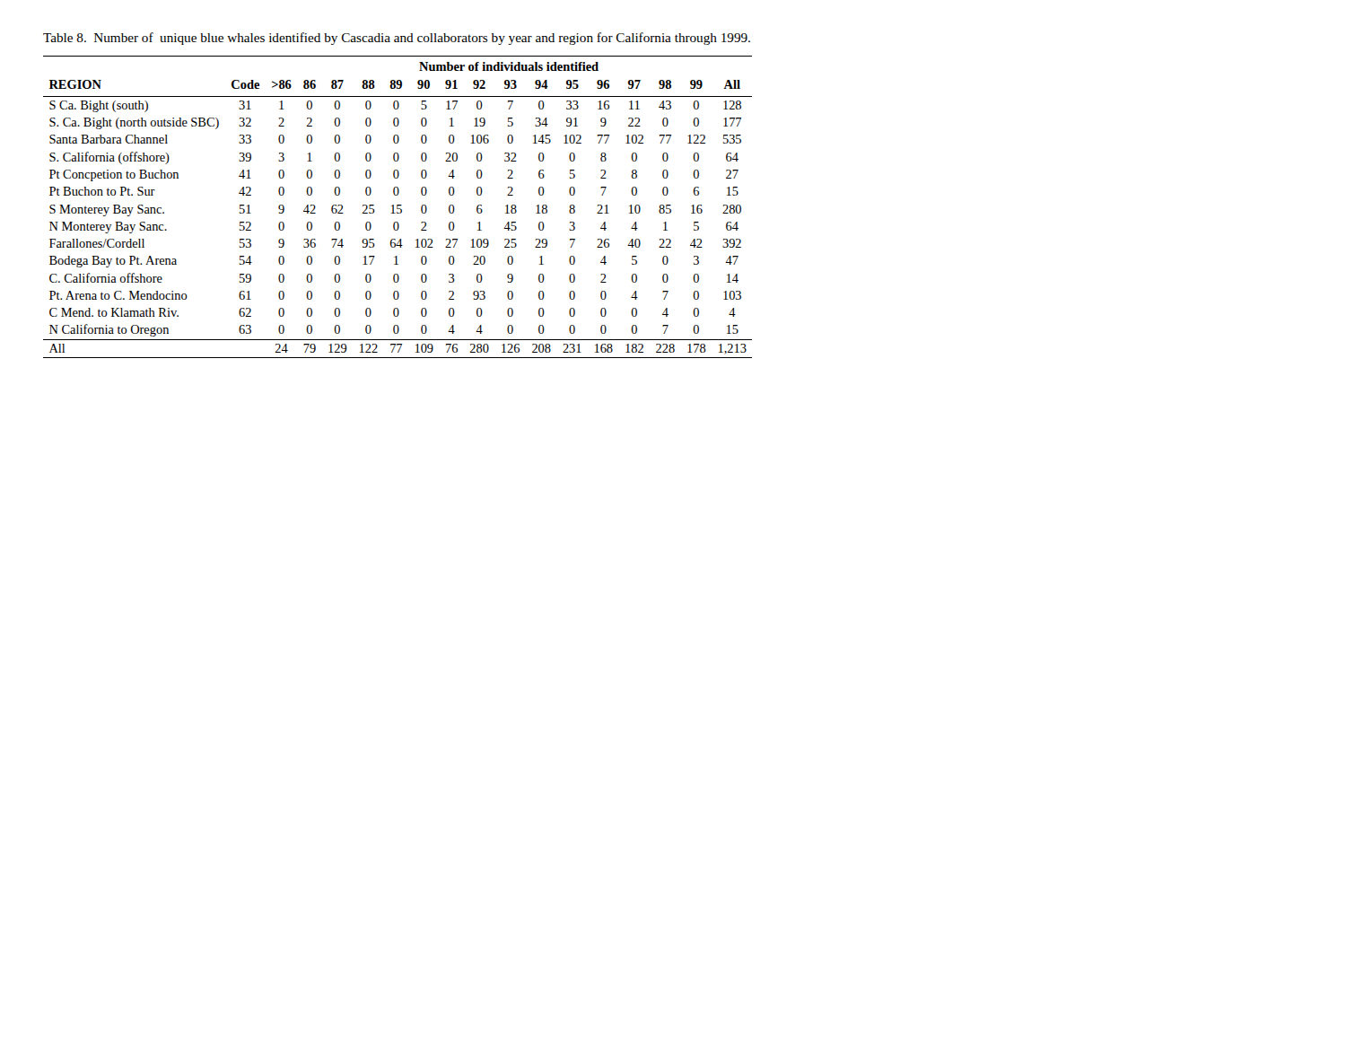Table 8. Number of unique blue whales identified by Cascadia and collaborators by year and region for California through 1999.
| | | Number of individuals identified |
| --- | --- | --- |
| REGION | Code | >86 | 86 | 87 | 88 | 89 | 90 | 91 | 92 | 93 | 94 | 95 | 96 | 97 | 98 | 99 | All |
| S Ca. Bight (south) | 31 | 1 | 0 | 0 | 0 | 0 | 5 | 17 | 0 | 7 | 0 | 33 | 16 | 11 | 43 | 0 | 128 |
| S. Ca. Bight (north outside SBC) | 32 | 2 | 2 | 0 | 0 | 0 | 0 | 1 | 19 | 5 | 34 | 91 | 9 | 22 | 0 | 0 | 177 |
| Santa Barbara Channel | 33 | 0 | 0 | 0 | 0 | 0 | 0 | 0 | 106 | 0 | 145 | 102 | 77 | 102 | 77 | 122 | 535 |
| S. California (offshore) | 39 | 3 | 1 | 0 | 0 | 0 | 0 | 20 | 0 | 32 | 0 | 0 | 8 | 0 | 0 | 0 | 64 |
| Pt Concpetion to Buchon | 41 | 0 | 0 | 0 | 0 | 0 | 0 | 4 | 0 | 2 | 6 | 5 | 2 | 8 | 0 | 0 | 27 |
| Pt Buchon to Pt. Sur | 42 | 0 | 0 | 0 | 0 | 0 | 0 | 0 | 0 | 2 | 0 | 0 | 7 | 0 | 0 | 6 | 15 |
| S Monterey Bay Sanc. | 51 | 9 | 42 | 62 | 25 | 15 | 0 | 0 | 6 | 18 | 18 | 8 | 21 | 10 | 85 | 16 | 280 |
| N Monterey Bay Sanc. | 52 | 0 | 0 | 0 | 0 | 0 | 2 | 0 | 1 | 45 | 0 | 3 | 4 | 4 | 1 | 5 | 64 |
| Farallones/Cordell | 53 | 9 | 36 | 74 | 95 | 64 | 102 | 27 | 109 | 25 | 29 | 7 | 26 | 40 | 22 | 42 | 392 |
| Bodega Bay to Pt. Arena | 54 | 0 | 0 | 0 | 17 | 1 | 0 | 0 | 20 | 0 | 1 | 0 | 4 | 5 | 0 | 3 | 47 |
| C. California offshore | 59 | 0 | 0 | 0 | 0 | 0 | 0 | 3 | 0 | 9 | 0 | 0 | 2 | 0 | 0 | 0 | 14 |
| Pt. Arena to C. Mendocino | 61 | 0 | 0 | 0 | 0 | 0 | 0 | 2 | 93 | 0 | 0 | 0 | 0 | 4 | 7 | 0 | 103 |
| C Mend. to Klamath Riv. | 62 | 0 | 0 | 0 | 0 | 0 | 0 | 0 | 0 | 0 | 0 | 0 | 0 | 0 | 4 | 0 | 4 |
| N California to Oregon | 63 | 0 | 0 | 0 | 0 | 0 | 0 | 4 | 4 | 0 | 0 | 0 | 0 | 0 | 7 | 0 | 15 |
| All | | 24 | 79 | 129 | 122 | 77 | 109 | 76 | 280 | 126 | 208 | 231 | 168 | 182 | 228 | 178 | 1,213 |